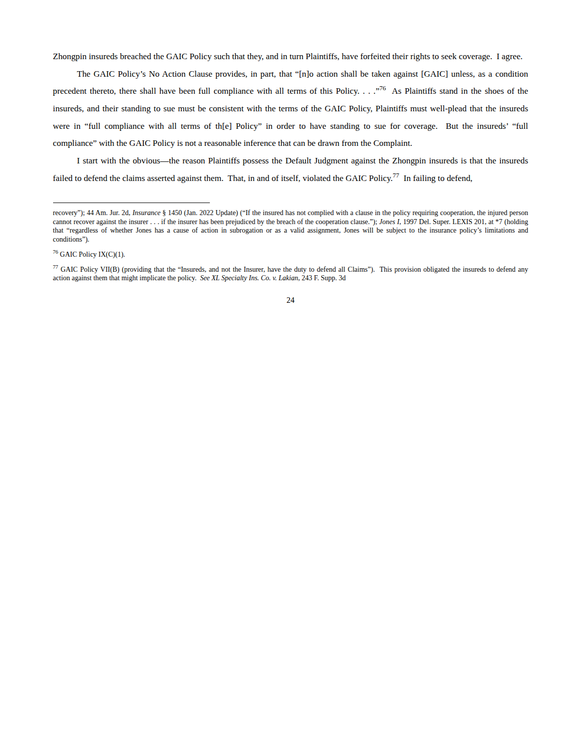Zhongpin insureds breached the GAIC Policy such that they, and in turn Plaintiffs, have forfeited their rights to seek coverage. I agree.
The GAIC Policy’s No Action Clause provides, in part, that “[n]o action shall be taken against [GAIC] unless, as a condition precedent thereto, there shall have been full compliance with all terms of this Policy. . . .”76 As Plaintiffs stand in the shoes of the insureds, and their standing to sue must be consistent with the terms of the GAIC Policy, Plaintiffs must well-plead that the insureds were in “full compliance with all terms of th[e] Policy” in order to have standing to sue for coverage. But the insureds’ “full compliance” with the GAIC Policy is not a reasonable inference that can be drawn from the Complaint.
I start with the obvious—the reason Plaintiffs possess the Default Judgment against the Zhongpin insureds is that the insureds failed to defend the claims asserted against them. That, in and of itself, violated the GAIC Policy.77 In failing to defend,
recovery”); 44 Am. Jur. 2d, Insurance § 1450 (Jan. 2022 Update) (“If the insured has not complied with a clause in the policy requiring cooperation, the injured person cannot recover against the insurer . . . if the insurer has been prejudiced by the breach of the cooperation clause.”); Jones I, 1997 Del. Super. LEXIS 201, at *7 (holding that “regardless of whether Jones has a cause of action in subrogation or as a valid assignment, Jones will be subject to the insurance policy’s limitations and conditions”).
76 GAIC Policy IX(C)(1).
77 GAIC Policy VII(B) (providing that the “Insureds, and not the Insurer, have the duty to defend all Claims”). This provision obligated the insureds to defend any action against them that might implicate the policy. See XL Specialty Ins. Co. v. Lakian, 243 F. Supp. 3d
24